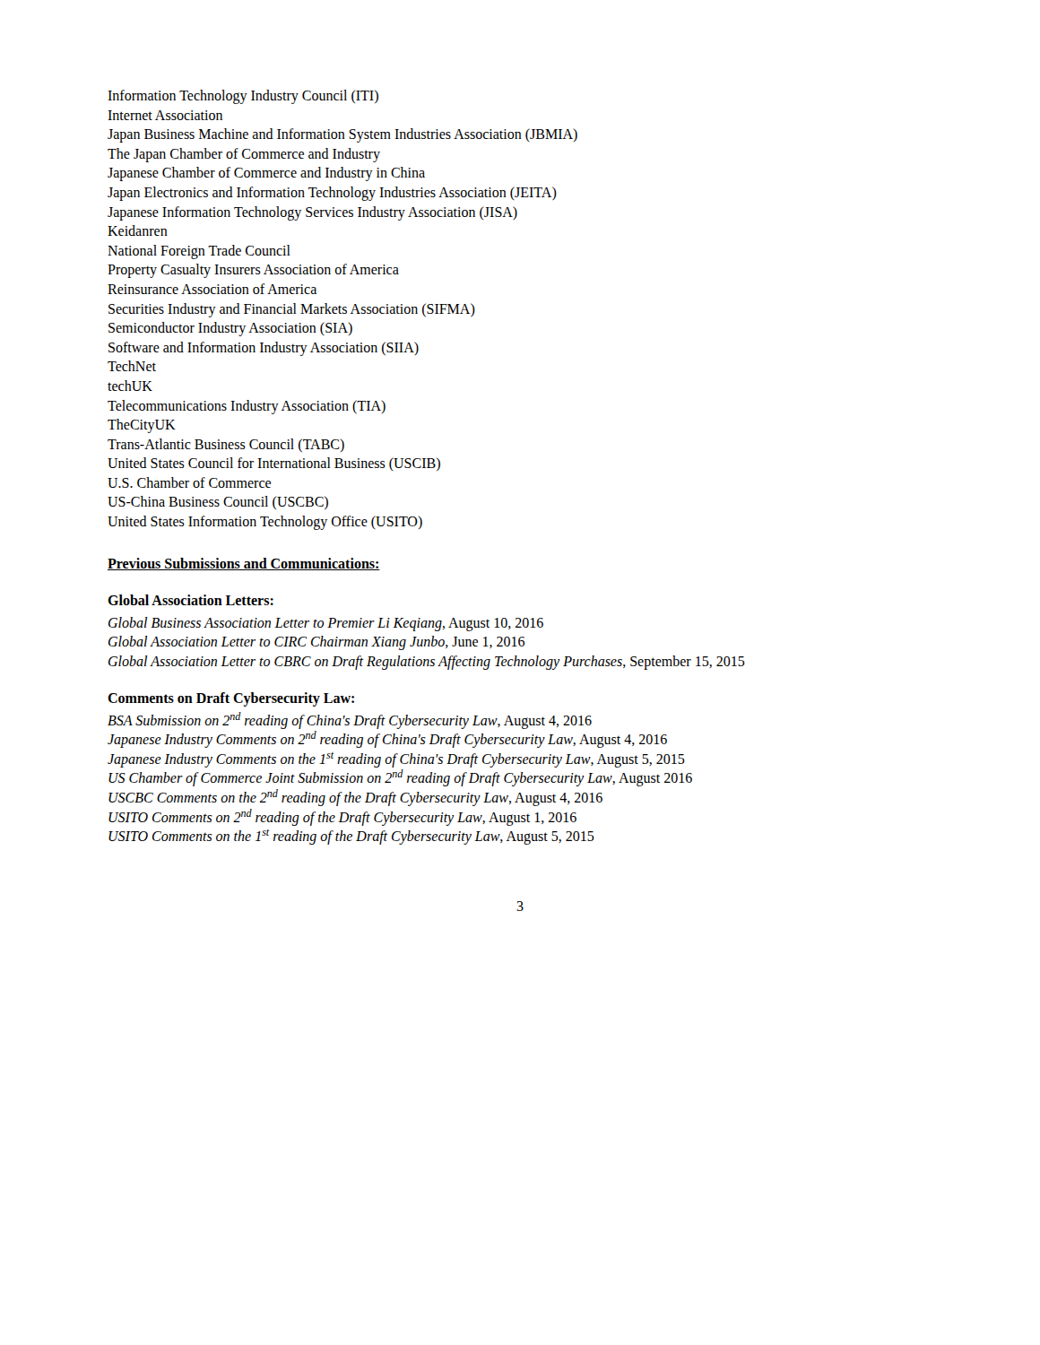Information Technology Industry Council (ITI)
Internet Association
Japan Business Machine and Information System Industries Association (JBMIA)
The Japan Chamber of Commerce and Industry
Japanese Chamber of Commerce and Industry in China
Japan Electronics and Information Technology Industries Association (JEITA)
Japanese Information Technology Services Industry Association (JISA)
Keidanren
National Foreign Trade Council
Property Casualty Insurers Association of America
Reinsurance Association of America
Securities Industry and Financial Markets Association (SIFMA)
Semiconductor Industry Association (SIA)
Software and Information Industry Association (SIIA)
TechNet
techUK
Telecommunications Industry Association (TIA)
TheCityUK
Trans-Atlantic Business Council (TABC)
United States Council for International Business (USCIB)
U.S. Chamber of Commerce
US-China Business Council (USCBC)
United States Information Technology Office (USITO)
Previous Submissions and Communications:
Global Association Letters:
Global Business Association Letter to Premier Li Keqiang, August 10, 2016
Global Association Letter to CIRC Chairman Xiang Junbo, June 1, 2016
Global Association Letter to CBRC on Draft Regulations Affecting Technology Purchases, September 15, 2015
Comments on Draft Cybersecurity Law:
BSA Submission on 2nd reading of China's Draft Cybersecurity Law, August 4, 2016
Japanese Industry Comments on 2nd reading of China's Draft Cybersecurity Law, August 4, 2016
Japanese Industry Comments on the 1st reading of China's Draft Cybersecurity Law, August 5, 2015
US Chamber of Commerce Joint Submission on 2nd reading of Draft Cybersecurity Law, August 2016
USCBC Comments on the 2nd reading of the Draft Cybersecurity Law, August 4, 2016
USITO Comments on 2nd reading of the Draft Cybersecurity Law, August 1, 2016
USITO Comments on the 1st reading of the Draft Cybersecurity Law, August 5, 2015
3